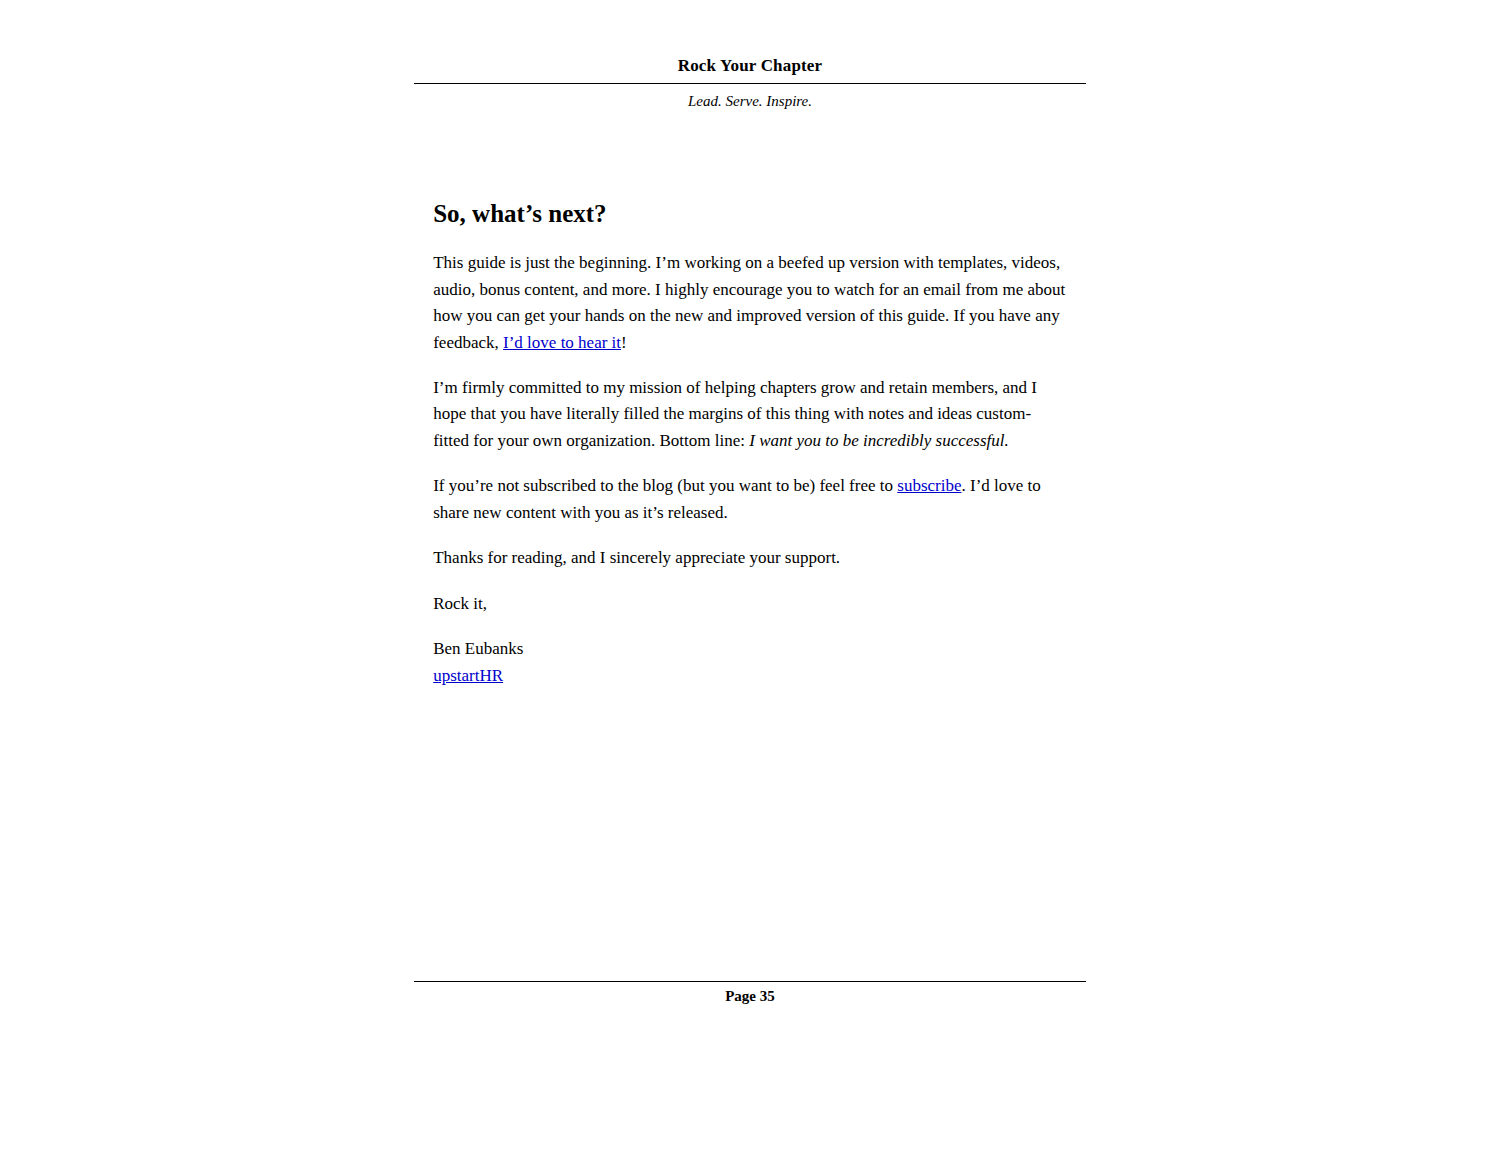Rock Your Chapter
Lead. Serve. Inspire.
So, what’s next?
This guide is just the beginning. I’m working on a beefed up version with templates, videos, audio, bonus content, and more. I highly encourage you to watch for an email from me about how you can get your hands on the new and improved version of this guide. If you have any feedback, I’d love to hear it!
I’m firmly committed to my mission of helping chapters grow and retain members, and I hope that you have literally filled the margins of this thing with notes and ideas custom-fitted for your own organization. Bottom line: I want you to be incredibly successful.
If you’re not subscribed to the blog (but you want to be) feel free to subscribe. I’d love to share new content with you as it’s released.
Thanks for reading, and I sincerely appreciate your support.
Rock it,
Ben Eubanks upstartHR
Page 35